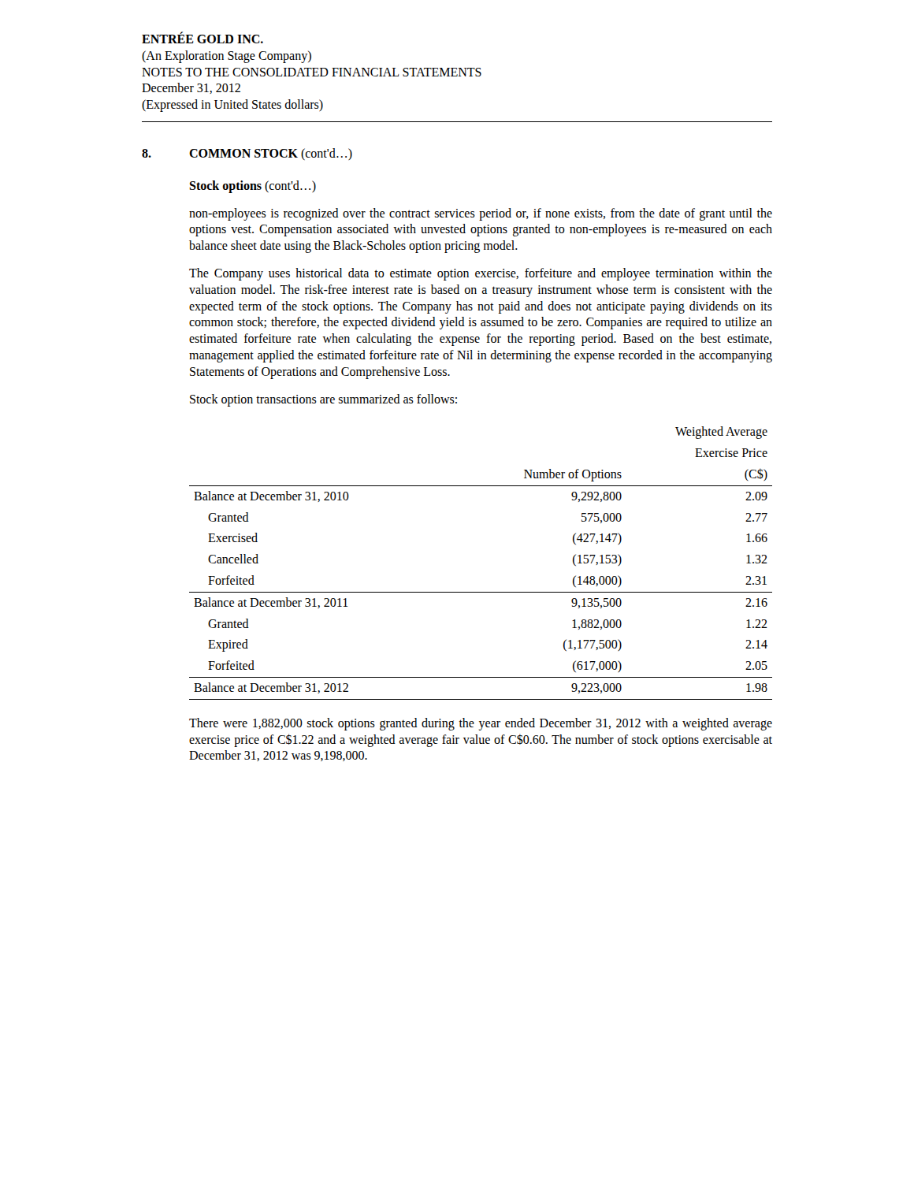ENTRÉE GOLD INC.
(An Exploration Stage Company)
NOTES TO THE CONSOLIDATED FINANCIAL STATEMENTS
December 31, 2012
(Expressed in United States dollars)
8. COMMON STOCK (cont'd…)
Stock options (cont'd…)
non-employees is recognized over the contract services period or, if none exists, from the date of grant until the options vest. Compensation associated with unvested options granted to non-employees is re-measured on each balance sheet date using the Black-Scholes option pricing model.
The Company uses historical data to estimate option exercise, forfeiture and employee termination within the valuation model. The risk-free interest rate is based on a treasury instrument whose term is consistent with the expected term of the stock options. The Company has not paid and does not anticipate paying dividends on its common stock; therefore, the expected dividend yield is assumed to be zero. Companies are required to utilize an estimated forfeiture rate when calculating the expense for the reporting period. Based on the best estimate, management applied the estimated forfeiture rate of Nil in determining the expense recorded in the accompanying Statements of Operations and Comprehensive Loss.
Stock option transactions are summarized as follows:
| | | Weighted Average |
| --- | --- | --- |
| | | Exercise Price |
| | Number of Options | (C$) |
| Balance at December 31, 2010 | 9,292,800 | 2.09 |
| Granted | 575,000 | 2.77 |
| Exercised | (427,147) | 1.66 |
| Cancelled | (157,153) | 1.32 |
| Forfeited | (148,000) | 2.31 |
| Balance at December 31, 2011 | 9,135,500 | 2.16 |
| Granted | 1,882,000 | 1.22 |
| Expired | (1,177,500) | 2.14 |
| Forfeited | (617,000) | 2.05 |
| Balance at December 31, 2012 | 9,223,000 | 1.98 |
There were 1,882,000 stock options granted during the year ended December 31, 2012 with a weighted average exercise price of C$1.22 and a weighted average fair value of C$0.60. The number of stock options exercisable at December 31, 2012 was 9,198,000.